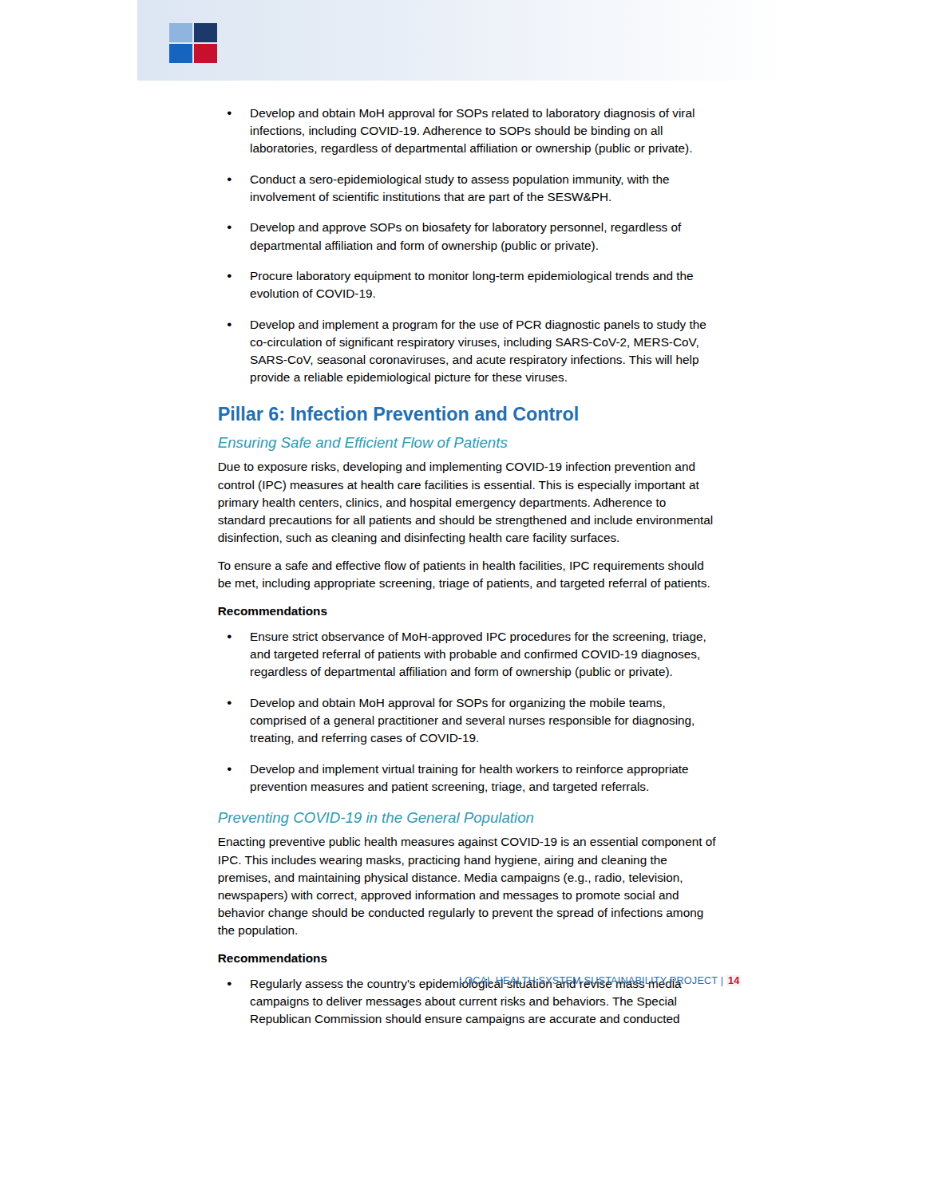Develop and obtain MoH approval for SOPs related to laboratory diagnosis of viral infections, including COVID-19. Adherence to SOPs should be binding on all laboratories, regardless of departmental affiliation or ownership (public or private).
Conduct a sero-epidemiological study to assess population immunity, with the involvement of scientific institutions that are part of the SESW&PH.
Develop and approve SOPs on biosafety for laboratory personnel, regardless of departmental affiliation and form of ownership (public or private).
Procure laboratory equipment to monitor long-term epidemiological trends and the evolution of COVID-19.
Develop and implement a program for the use of PCR diagnostic panels to study the co-circulation of significant respiratory viruses, including SARS-CoV-2, MERS-CoV, SARS-CoV, seasonal coronaviruses, and acute respiratory infections. This will help provide a reliable epidemiological picture for these viruses.
Pillar 6: Infection Prevention and Control
Ensuring Safe and Efficient Flow of Patients
Due to exposure risks, developing and implementing COVID-19 infection prevention and control (IPC) measures at health care facilities is essential. This is especially important at primary health centers, clinics, and hospital emergency departments. Adherence to standard precautions for all patients and should be strengthened and include environmental disinfection, such as cleaning and disinfecting health care facility surfaces.
To ensure a safe and effective flow of patients in health facilities, IPC requirements should be met, including appropriate screening, triage of patients, and targeted referral of patients.
Recommendations
Ensure strict observance of MoH-approved IPC procedures for the screening, triage, and targeted referral of patients with probable and confirmed COVID-19 diagnoses, regardless of departmental affiliation and form of ownership (public or private).
Develop and obtain MoH approval for SOPs for organizing the mobile teams, comprised of a general practitioner and several nurses responsible for diagnosing, treating, and referring cases of COVID-19.
Develop and implement virtual training for health workers to reinforce appropriate prevention measures and patient screening, triage, and targeted referrals.
Preventing COVID-19 in the General Population
Enacting preventive public health measures against COVID-19 is an essential component of IPC. This includes wearing masks, practicing hand hygiene, airing and cleaning the premises, and maintaining physical distance. Media campaigns (e.g., radio, television, newspapers) with correct, approved information and messages to promote social and behavior change should be conducted regularly to prevent the spread of infections among the population.
Recommendations
Regularly assess the country's epidemiological situation and revise mass media campaigns to deliver messages about current risks and behaviors. The Special Republican Commission should ensure campaigns are accurate and conducted
LOCAL HEALTH SYSTEM SUSTAINABILITY PROJECT | 14